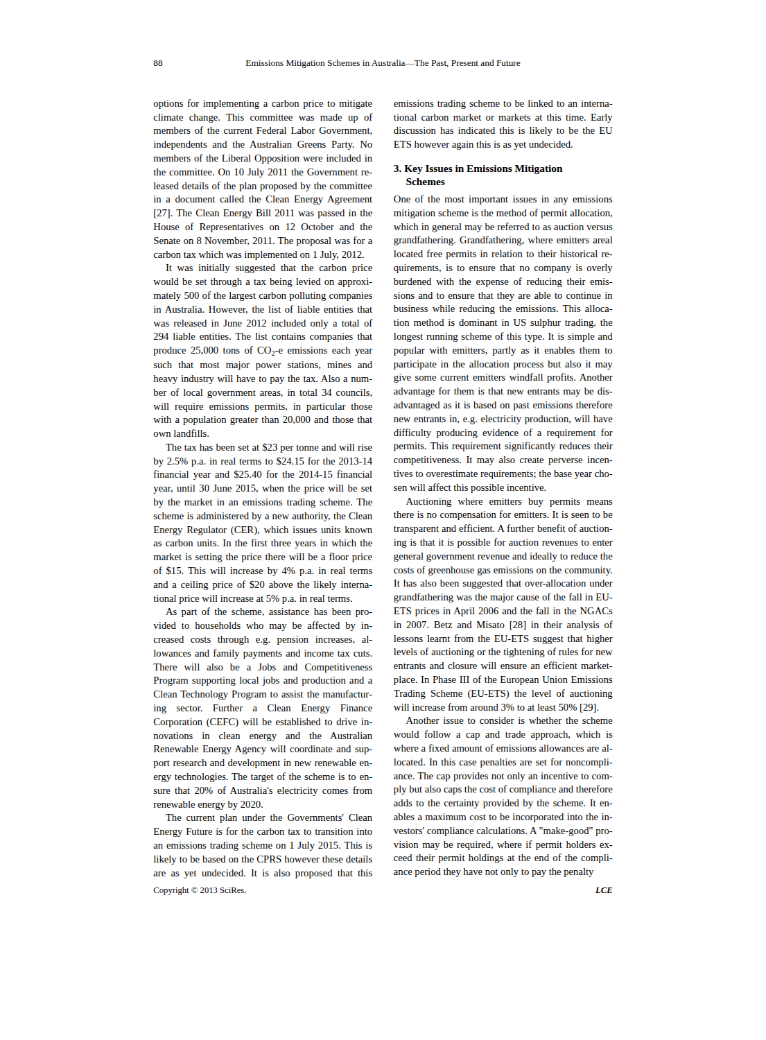88 Emissions Mitigation Schemes in Australia—The Past, Present and Future
options for implementing a carbon price to mitigate climate change. This committee was made up of members of the current Federal Labor Government, independents and the Australian Greens Party. No members of the Liberal Opposition were included in the committee. On 10 July 2011 the Government released details of the plan proposed by the committee in a document called the Clean Energy Agreement [27]. The Clean Energy Bill 2011 was passed in the House of Representatives on 12 October and the Senate on 8 November, 2011. The proposal was for a carbon tax which was implemented on 1 July, 2012.
It was initially suggested that the carbon price would be set through a tax being levied on approximately 500 of the largest carbon polluting companies in Australia. However, the list of liable entities that was released in June 2012 included only a total of 294 liable entities. The list contains companies that produce 25,000 tons of CO2-e emissions each year such that most major power stations, mines and heavy industry will have to pay the tax. Also a number of local government areas, in total 34 councils, will require emissions permits, in particular those with a population greater than 20,000 and those that own landfills.
The tax has been set at $23 per tonne and will rise by 2.5% p.a. in real terms to $24.15 for the 2013-14 financial year and $25.40 for the 2014-15 financial year, until 30 June 2015, when the price will be set by the market in an emissions trading scheme. The scheme is administered by a new authority, the Clean Energy Regulator (CER), which issues units known as carbon units. In the first three years in which the market is setting the price there will be a floor price of $15. This will increase by 4% p.a. in real terms and a ceiling price of $20 above the likely international price will increase at 5% p.a. in real terms.
As part of the scheme, assistance has been provided to households who may be affected by increased costs through e.g. pension increases, allowances and family payments and income tax cuts. There will also be a Jobs and Competitiveness Program supporting local jobs and production and a Clean Technology Program to assist the manufacturing sector. Further a Clean Energy Finance Corporation (CEFC) will be established to drive innovations in clean energy and the Australian Renewable Energy Agency will coordinate and support research and development in new renewable energy technologies. The target of the scheme is to ensure that 20% of Australia's electricity comes from renewable energy by 2020.
The current plan under the Governments' Clean Energy Future is for the carbon tax to transition into an emissions trading scheme on 1 July 2015. This is likely to be based on the CPRS however these details are as yet undecided. It is also proposed that this emissions trading scheme to be linked to an international carbon market or markets at this time. Early discussion has indicated this is likely to be the EU ETS however again this is as yet undecided.
3. Key Issues in Emissions MitigationSchemes
One of the most important issues in any emissions mitigation scheme is the method of permit allocation, which in general may be referred to as auction versus grandfathering. Grandfathering, where emitters areal located free permits in relation to their historical requirements, is to ensure that no company is overly burdened with the expense of reducing their emissions and to ensure that they are able to continue in business while reducing the emissions. This allocation method is dominant in US sulphur trading, the longest running scheme of this type. It is simple and popular with emitters, partly as it enables them to participate in the allocation process but also it may give some current emitters windfall profits. Another advantage for them is that new entrants may be disadvantaged as it is based on past emissions therefore new entrants in, e.g. electricity production, will have difficulty producing evidence of a requirement for permits. This requirement significantly reduces their competitiveness. It may also create perverse incentives to overestimate requirements; the base year chosen will affect this possible incentive.
Auctioning where emitters buy permits means there is no compensation for emitters. It is seen to be transparent and efficient. A further benefit of auctioning is that it is possible for auction revenues to enter general government revenue and ideally to reduce the costs of greenhouse gas emissions on the community. It has also been suggested that over-allocation under grandfathering was the major cause of the fall in EU-ETS prices in April 2006 and the fall in the NGACs in 2007. Betz and Misato [28] in their analysis of lessons learnt from the EU-ETS suggest that higher levels of auctioning or the tightening of rules for new entrants and closure will ensure an efficient marketplace. In Phase III of the European Union Emissions Trading Scheme (EU-ETS) the level of auctioning will increase from around 3% to at least 50% [29].
Another issue to consider is whether the scheme would follow a cap and trade approach, which is where a fixed amount of emissions allowances are allocated. In this case penalties are set for noncompliance. The cap provides not only an incentive to comply but also caps the cost of compliance and therefore adds to the certainty provided by the scheme. It enables a maximum cost to be incorporated into the investors' compliance calculations. A "make-good" provision may be required, where if permit holders exceed their permit holdings at the end of the compliance period they have not only to pay the penalty
Copyright © 2013 SciRes. LCE